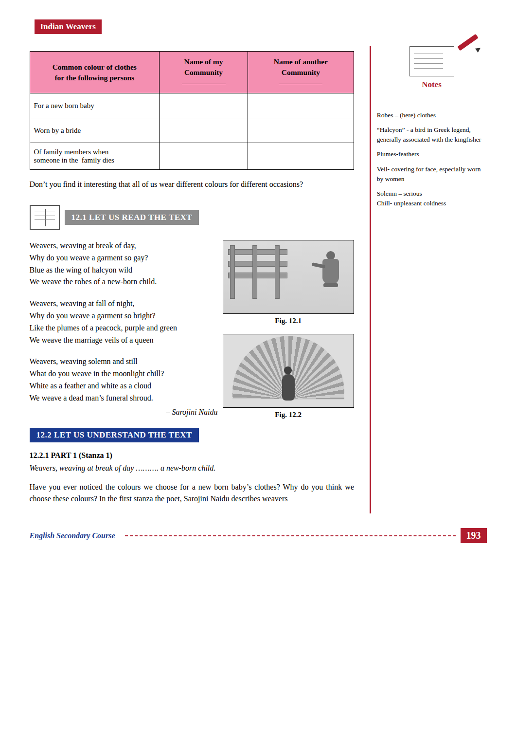Indian Weavers
| Common colour of clothes for the following persons | Name of my Community | Name of another Community |
| --- | --- | --- |
| For a new born baby | | |
| Worn by a bride | | |
| Of family members when someone in the family dies | | |
Don’t you find it interesting that all of us wear different colours for different occasions?
12.1 LET US READ THE TEXT
Weavers, weaving at break of day,
Why do you weave a garment so gay?
Blue as the wing of halcyon wild
We weave the robes of a new-born child.
Weavers, weaving at fall of night,
Why do you weave a garment so bright?
Like the plumes of a peacock, purple and green
We weave the marriage veils of a queen
Weavers, weaving solemn and still
What do you weave in the moonlight chill?
White as a feather and white as a cloud
We weave a dead man’s funeral shroud.
– Sarojini Naidu
Fig. 12.1
Fig. 12.2
12.2 LET US UNDERSTAND THE TEXT
12.2.1 PART 1 (Stanza 1)
Weavers, weaving at break of day ………. a new-born child.
Have you ever noticed the colours we choose for a new born baby’s clothes? Why do you think we choose these colours? In the first stanza the poet, Sarojini Naidu describes weavers
Notes
Robes – (here) clothes
“Halcyon” - a bird in Greek legend, generally associated with the kingfisher
Plumes-feathers
Veil- covering for face, especially worn by women
Solemn – serious
Chill- unpleasant coldness
English Secondary Course
193